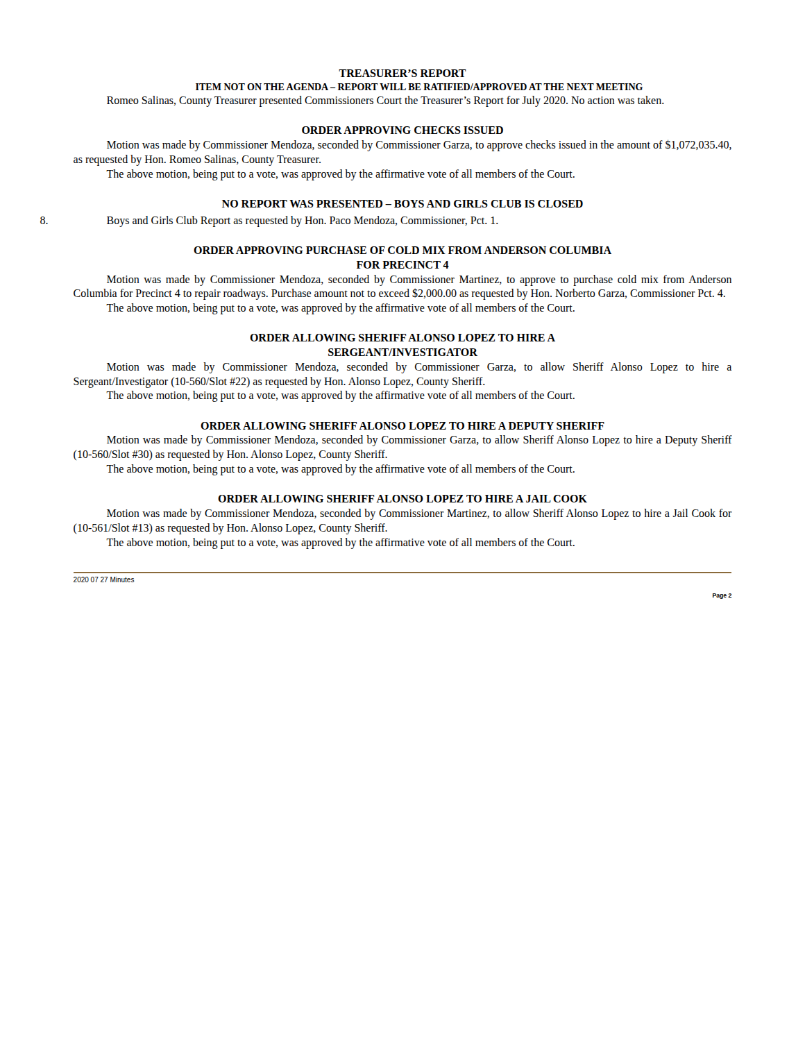Treasurer’s Report
Item not on the agenda – Report will be ratified/approved at the next meeting
Romeo Salinas, County Treasurer presented Commissioners Court the Treasurer’s Report for July 2020. No action was taken.
Order Approving Checks Issued
Motion was made by Commissioner Mendoza, seconded by Commissioner Garza, to approve checks issued in the amount of $1,072,035.40, as requested by Hon. Romeo Salinas, County Treasurer.
The above motion, being put to a vote, was approved by the affirmative vote of all members of the Court.
No Report Was Presented – Boys and Girls Club is Closed
8. Boys and Girls Club Report as requested by Hon. Paco Mendoza, Commissioner, Pct. 1.
Order Approving Purchase of Cold Mix from Anderson Columbia
for Precinct 4
Motion was made by Commissioner Mendoza, seconded by Commissioner Martinez, to approve to purchase cold mix from Anderson Columbia for Precinct 4 to repair roadways. Purchase amount not to exceed $2,000.00 as requested by Hon. Norberto Garza, Commissioner Pct. 4.
The above motion, being put to a vote, was approved by the affirmative vote of all members of the Court.
Order Allowing Sheriff Alonso Lopez to Hire a
Sergeant/Investigator
Motion was made by Commissioner Mendoza, seconded by Commissioner Garza, to allow Sheriff Alonso Lopez to hire a Sergeant/Investigator (10-560/Slot #22) as requested by Hon. Alonso Lopez, County Sheriff.
The above motion, being put to a vote, was approved by the affirmative vote of all members of the Court.
Order Allowing Sheriff Alonso Lopez to Hire a Deputy Sheriff
Motion was made by Commissioner Mendoza, seconded by Commissioner Garza, to allow Sheriff Alonso Lopez to hire a Deputy Sheriff (10-560/Slot #30) as requested by Hon. Alonso Lopez, County Sheriff.
The above motion, being put to a vote, was approved by the affirmative vote of all members of the Court.
Order Allowing Sheriff Alonso Lopez to Hire a Jail Cook
Motion was made by Commissioner Mendoza, seconded by Commissioner Martinez, to allow Sheriff Alonso Lopez to hire a Jail Cook for (10-561/Slot #13) as requested by Hon. Alonso Lopez, County Sheriff.
The above motion, being put to a vote, was approved by the affirmative vote of all members of the Court.
2020 07 27 Minutes
Page 2